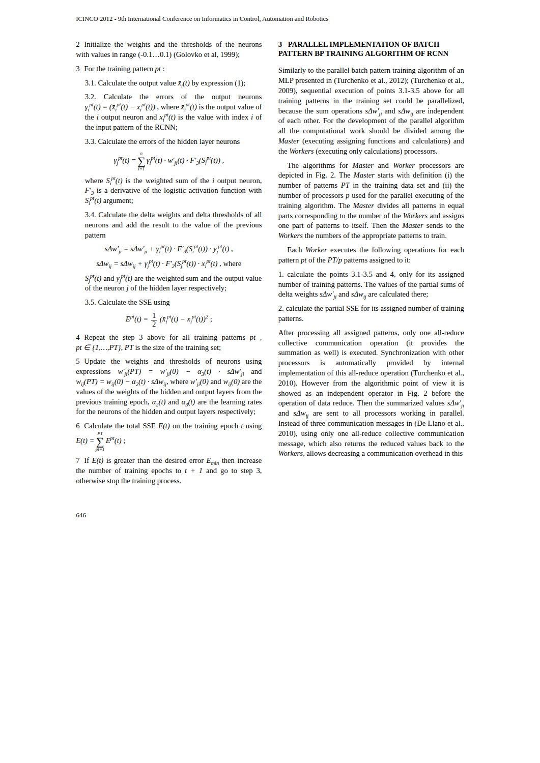ICINCO 2012 - 9th International Conference on Informatics in Control, Automation and Robotics
2 Initialize the weights and the thresholds of the neurons with values in range (-0.1…0.1) (Golovko et al, 1999);
3 For the training pattern pt :
3.1. Calculate the output value x̄i(t) by expression (1);
3.2. Calculate the errors of the output neurons γipt(t) = (x̄ipt(t) − xipt(t)) , where x̄ipt(t) is the output value of the i output neuron and xipt(t) is the value with index i of the input pattern of the RCNN;
3.3. Calculate the errors of the hidden layer neurons
γjpt(t) =n∑i=1 γipt(t) · w′ji(t) · F′3(Sipt(t)) ,
where Sipt(t) is the weighted sum of the i output neuron, F′3 is a derivative of the logistic activation function with Sipt(t) argument;
3.4. Calculate the delta weights and delta thresholds of all neurons and add the result to the value of the previous pattern
sΔw′ji = sΔw′ji + γipt(t) · F′3(Sipt(t)) · yjpt(t) ,
sΔwij = sΔwij + γjpt(t) · F′2(Sjpt(t)) · xipt(t) , where
Sjpt(t) and yjpt(t) are the weighted sum and the output value of the neuron j of the hidden layer respectively;
3.5. Calculate the SSE using
Ept(t) = 12 (x̄ipt(t) − xipt(t))2 ;
4 Repeat the step 3 above for all training patterns pt , pt ∈ {1,…,PT}, PT is the size of the training set;
5 Update the weights and thresholds of neurons using expressions w′ji(PT) = w′ji(0) − α3(t) · sΔw′ji and wij(PT) = wij(0) − α2(t) · sΔwij, where w′ji(0) and wij(0) are the values of the weights of the hidden and output layers from the previous training epoch, α2(t) and α3(t) are the learning rates for the neurons of the hidden and output layers respectively;
6 Calculate the total SSE E(t) on the training epoch t using E(t) =PT∑pt=1 Ept(t) ;
7 If E(t) is greater than the desired error Emin then increase the number of training epochs to t + 1 and go to step 3, otherwise stop the training process.
3 PARALLEL IMPLEMENTATION OF BATCH PATTERN BP TRAINING ALGORITHM OF RCNN
Similarly to the parallel batch pattern training algorithm of an MLP presented in (Turchenko et al., 2012); (Turchenko et al., 2009), sequential execution of points 3.1-3.5 above for all training patterns in the training set could be parallelized, because the sum operations sΔw′ji and sΔwij are independent of each other. For the development of the parallel algorithm all the computational work should be divided among the Master (executing assigning functions and calculations) and the Workers (executing only calculations) processors.
The algorithms for Master and Worker processors are depicted in Fig. 2. The Master starts with definition (i) the number of patterns PT in the training data set and (ii) the number of processors p used for the parallel executing of the training algorithm. The Master divides all patterns in equal parts corresponding to the number of the Workers and assigns one part of patterns to itself. Then the Master sends to the Workers the numbers of the appropriate patterns to train.
Each Worker executes the following operations for each pattern pt of the PT/p patterns assigned to it:
1. calculate the points 3.1-3.5 and 4, only for its assigned number of training patterns. The values of the partial sums of delta weights sΔw′ji and sΔwij are calculated there;
2. calculate the partial SSE for its assigned number of training patterns.
After processing all assigned patterns, only one all-reduce collective communication operation (it provides the summation as well) is executed. Synchronization with other processors is automatically provided by internal implementation of this all-reduce operation (Turchenko et al., 2010). However from the algorithmic point of view it is showed as an independent operator in Fig. 2 before the operation of data reduce. Then the summarized values sΔw′ji and sΔwij are sent to all processors working in parallel. Instead of three communication messages in (De Llano et al., 2010), using only one all-reduce collective communication message, which also returns the reduced values back to the Workers, allows decreasing a communication overhead in this
646